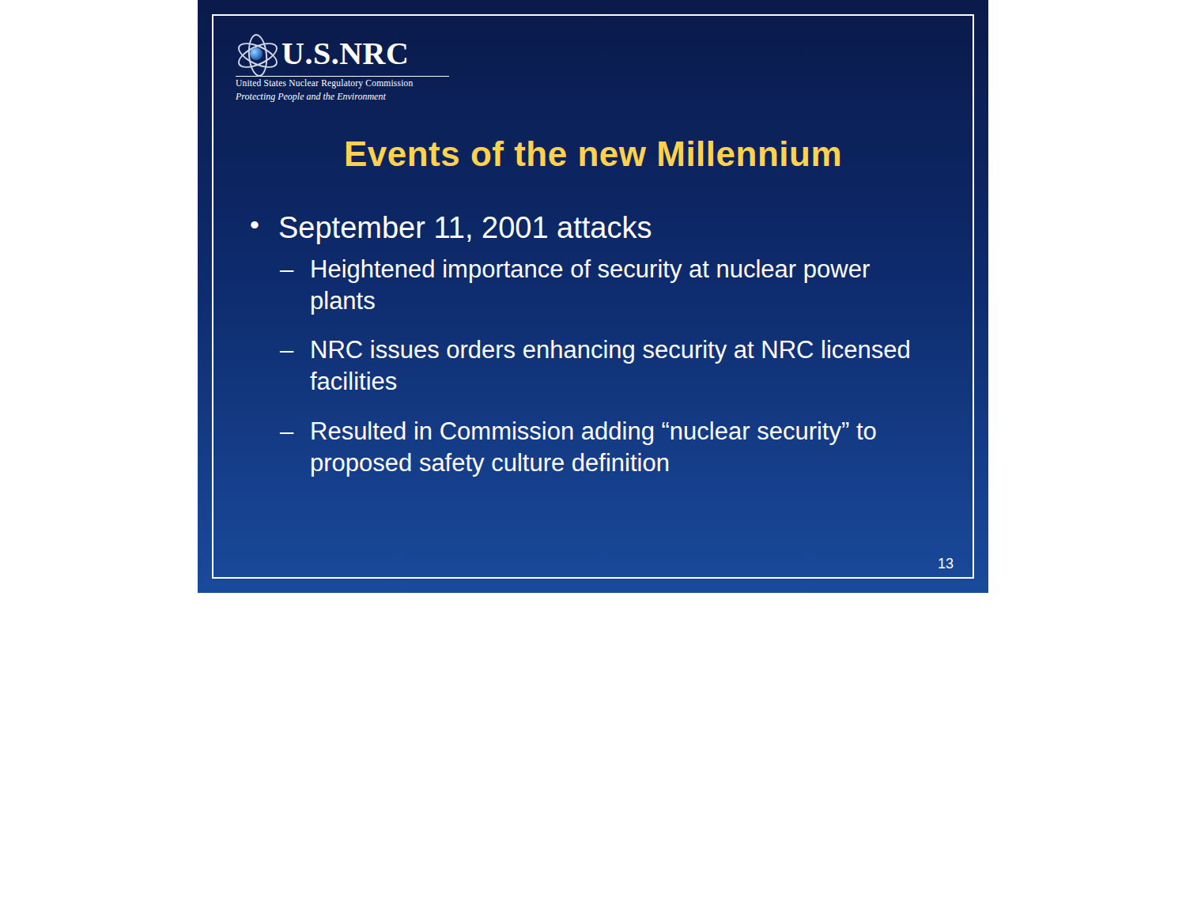U.S.NRC
United States Nuclear Regulatory Commission
Protecting People and the Environment
Events of the new Millennium
September 11, 2001 attacks
Heightened importance of security at nuclear power plants
NRC issues orders enhancing security at NRC licensed facilities
Resulted in Commission adding “nuclear security” to proposed safety culture definition
13